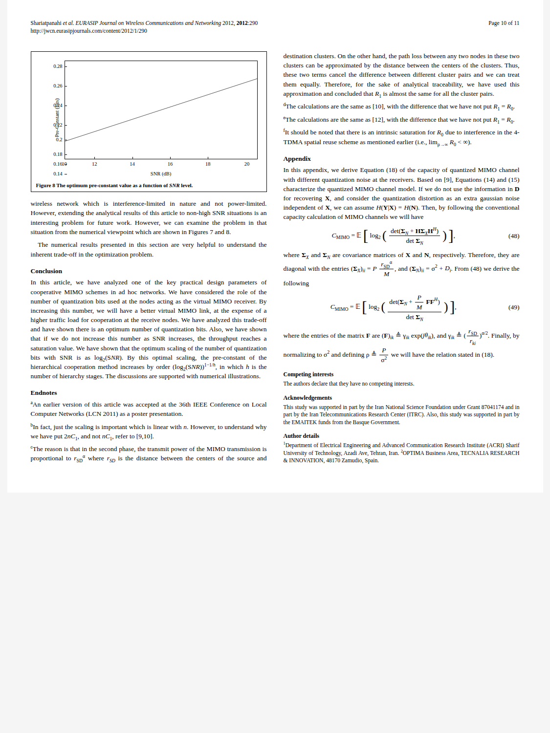Shariatpanahi et al. EURASIP Journal on Wireless Communications and Networking 2012, 2012:290
http://jwcn.eurasipjournals.com/content/2012/1/290
Page 10 of 11
Pre-Constant (bits)
0.28
0.26
0.24
0.22
0.2
0.18
0.16
0.14
10
12
14
16
18
20
SNR (dB)
Figure 8 The optimum pre-constant value as a function of SNR level.
wireless network which is interference-limited in nature and not power-limited. However, extending the analytical results of this article to non-high SNR situations is an interesting problem for future work. However, we can examine the problem in that situation from the numerical viewpoint which are shown in Figures 7 and 8.
The numerical results presented in this section are very helpful to understand the inherent trade-off in the optimization problem.
Conclusion
In this article, we have analyzed one of the key practical design parameters of cooperative MIMO schemes in ad hoc networks. We have considered the role of the number of quantization bits used at the nodes acting as the virtual MIMO receiver. By increasing this number, we will have a better virtual MIMO link, at the expense of a higher traffic load for cooperation at the receive nodes. We have analyzed this trade-off and have shown there is an optimum number of quantization bits. Also, we have shown that if we do not increase this number as SNR increases, the throughput reaches a saturation value. We have shown that the optimum scaling of the number of quantization bits with SNR is as log2(SNR). By this optimal scaling, the pre-constant of the hierarchical cooperation method increases by order (log2(SNR))1−1/h, in which h is the number of hierarchy stages. The discussions are supported with numerical illustrations.
Endnotes
aAn earlier version of this article was accepted at the 36th IEEE Conference on Local Computer Networks (LCN 2011) as a poster presentation.
bIn fact, just the scaling is important which is linear with n. However, to understand why we have put 2nC1, and not nC1, refer to [9,10].
cThe reason is that in the second phase, the transmit power of the MIMO transmission is proportional to rSDα where rSD is the distance between the centers of the source and destination clusters. On the other hand, the path loss between any two nodes in these two clusters can be approximated by the distance between the centers of the clusters. Thus, these two terms cancel the difference between different cluster pairs and we can treat them equally. Therefore, for the sake of analytical traceability, we have used this approximation and concluded that R1 is almost the same for all the cluster pairs.
dThe calculations are the same as [10], with the difference that we have not put R1 = R0.
eThe calculations are the same as [12], with the difference that we have not put R1 = R0.
fIt should be noted that there is an intrinsic saturation for R0 due to interference in the 4-TDMA spatial reuse scheme as mentioned earlier (i.e., limρ→∞ R0 < ∞).
Appendix
In this appendix, we derive Equation (18) of the capacity of quantized MIMO channel with different quantization noise at the receivers. Based on [9], Equations (14) and (15) characterize the quantized MIMO channel model. If we do not use the information in D for recovering X, and consider the quantization distortion as an extra gaussian noise independent of X, we can assume H(Y|X) = H(N). Then, by following the conventional capacity calculation of MIMO channels we will have
CMIMO = 𝔼 [ log2 ( det(ΣN + HΣXHH) det ΣN ) ],
(48)
where ΣX and ΣN are covariance matrices of X and N, respectively. Therefore, they are diagonal with the entries (ΣX)ii = P rSDα M, and (ΣN)ii = σ2 + Di. From (48) we derive the following
CMIMO = 𝔼 [ log2 ( det(ΣN + PM FFH) det ΣN ) ],
(49)
where the entries of the matrix F are (F)ik ≜ γik exp(jθik), and γik ≜ (rSD rki)α/2. Finally, by normalizing to σ2 and defining ρ ≜ Pσ2 we will have the relation stated in (18).
Competing interests
The authors declare that they have no competing interests.
Acknowledgements
This study was supported in part by the Iran National Science Foundation under Grant 87041174 and in part by the Iran Telecommunications Research Center (ITRC). Also, this study was supported in part by the EMAITEK funds from the Basque Government.
Author details
1Department of Electrical Engineering and Advanced Communication Research Institute (ACRI) Sharif University of Technology, Azadi Ave, Tehran, Iran. 2OPTIMA Business Area, TECNALIA RESEARCH & INNOVATION, 48170 Zamudio, Spain.